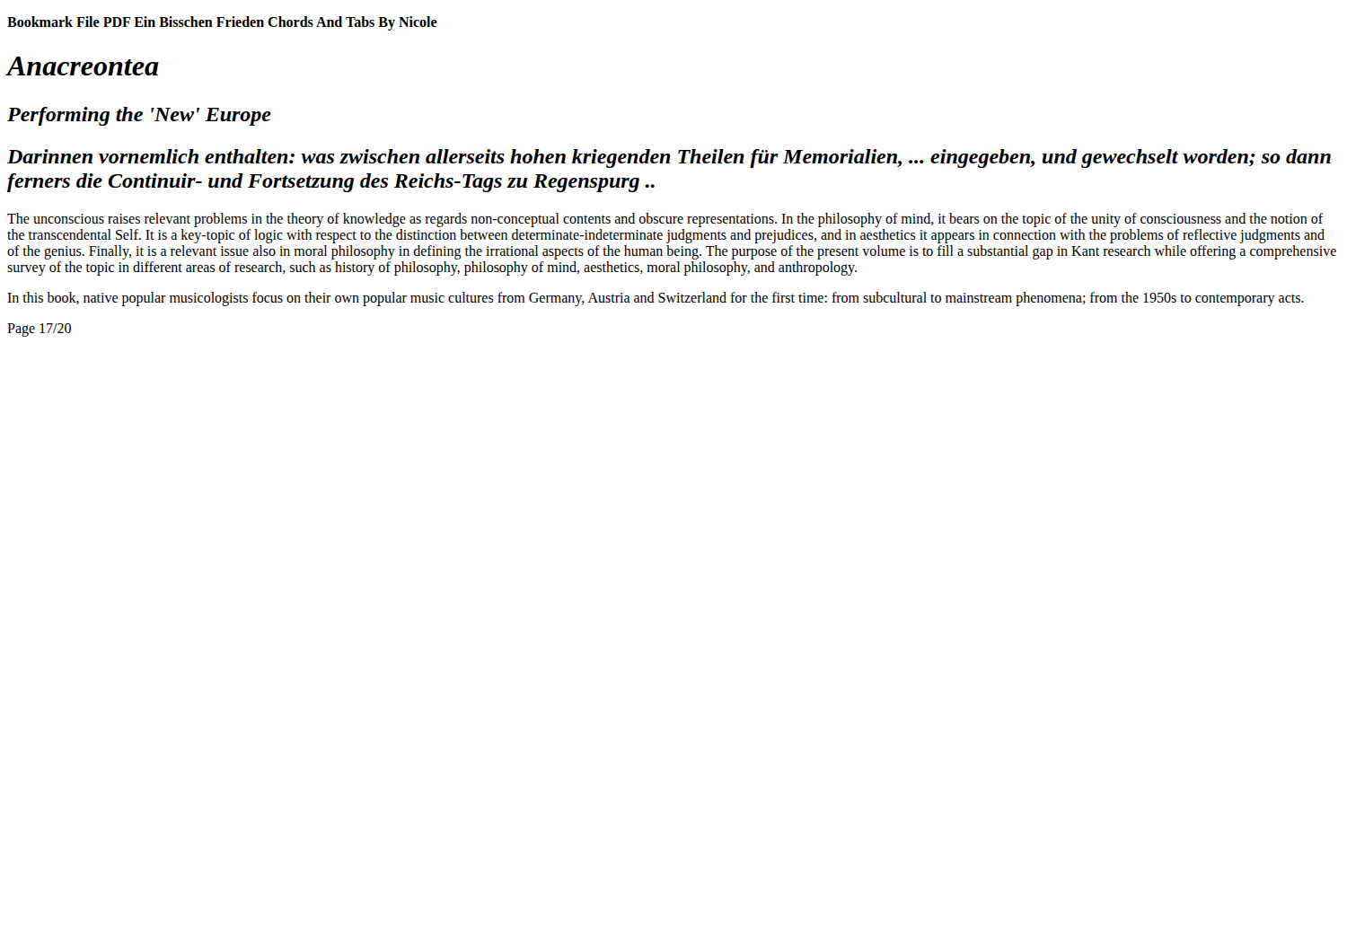Bookmark File PDF Ein Bisschen Frieden Chords And Tabs By Nicole
Anacreontea
Performing the 'New' Europe
Darinnen vornemlich enthalten: was zwischen allerseits hohen kriegenden Theilen für Memorialien, ... eingegeben, und gewechselt worden; so dann ferners die Continuir- und Fortsetzung des Reichs-Tags zu Regenspurg ..
The unconscious raises relevant problems in the theory of knowledge as regards non-conceptual contents and obscure representations. In the philosophy of mind, it bears on the topic of the unity of consciousness and the notion of the transcendental Self. It is a key-topic of logic with respect to the distinction between determinate-indeterminate judgments and prejudices, and in aesthetics it appears in connection with the problems of reflective judgments and of the genius. Finally, it is a relevant issue also in moral philosophy in defining the irrational aspects of the human being. The purpose of the present volume is to fill a substantial gap in Kant research while offering a comprehensive survey of the topic in different areas of research, such as history of philosophy, philosophy of mind, aesthetics, moral philosophy, and anthropology.
In this book, native popular musicologists focus on their own popular music cultures from Germany, Austria and Switzerland for the first time: from subcultural to mainstream phenomena; from the 1950s to contemporary acts.
Page 17/20